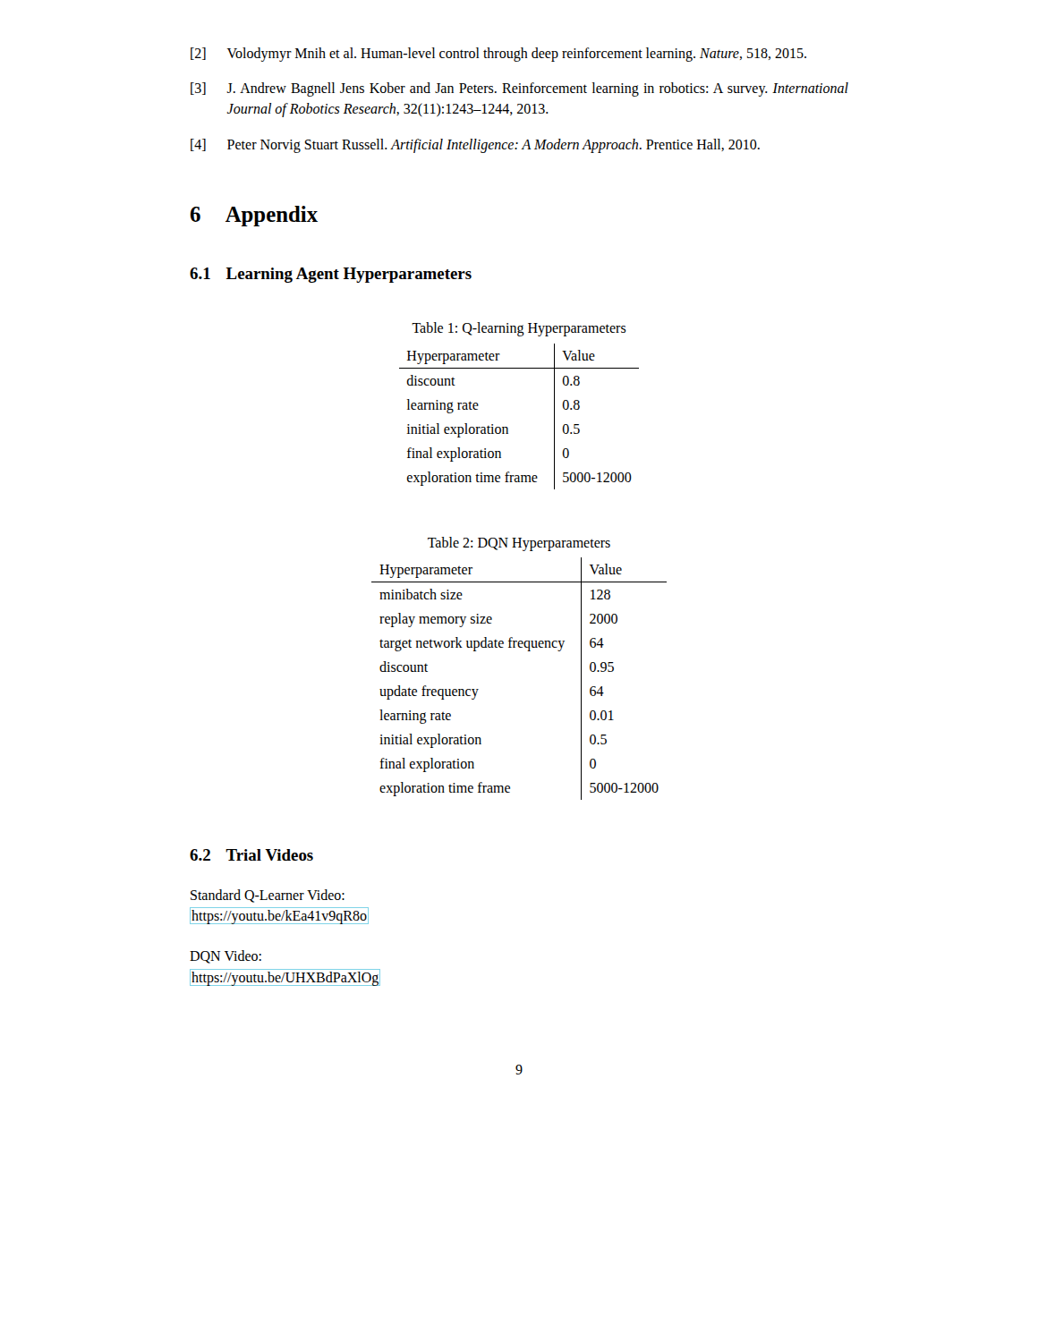[2] Volodymyr Mnih et al. Human-level control through deep reinforcement learning. Nature, 518, 2015.
[3] J. Andrew Bagnell Jens Kober and Jan Peters. Reinforcement learning in robotics: A survey. International Journal of Robotics Research, 32(11):1243–1244, 2013.
[4] Peter Norvig Stuart Russell. Artificial Intelligence: A Modern Approach. Prentice Hall, 2010.
6 Appendix
6.1 Learning Agent Hyperparameters
Table 1: Q-learning Hyperparameters
| Hyperparameter | Value |
| --- | --- |
| discount | 0.8 |
| learning rate | 0.8 |
| initial exploration | 0.5 |
| final exploration | 0 |
| exploration time frame | 5000-12000 |
Table 2: DQN Hyperparameters
| Hyperparameter | Value |
| --- | --- |
| minibatch size | 128 |
| replay memory size | 2000 |
| target network update frequency | 64 |
| discount | 0.95 |
| update frequency | 64 |
| learning rate | 0.01 |
| initial exploration | 0.5 |
| final exploration | 0 |
| exploration time frame | 5000-12000 |
6.2 Trial Videos
Standard Q-Learner Video:
https://youtu.be/kEa41v9qR8o
DQN Video:
https://youtu.be/UHXBdPaXlOg
9